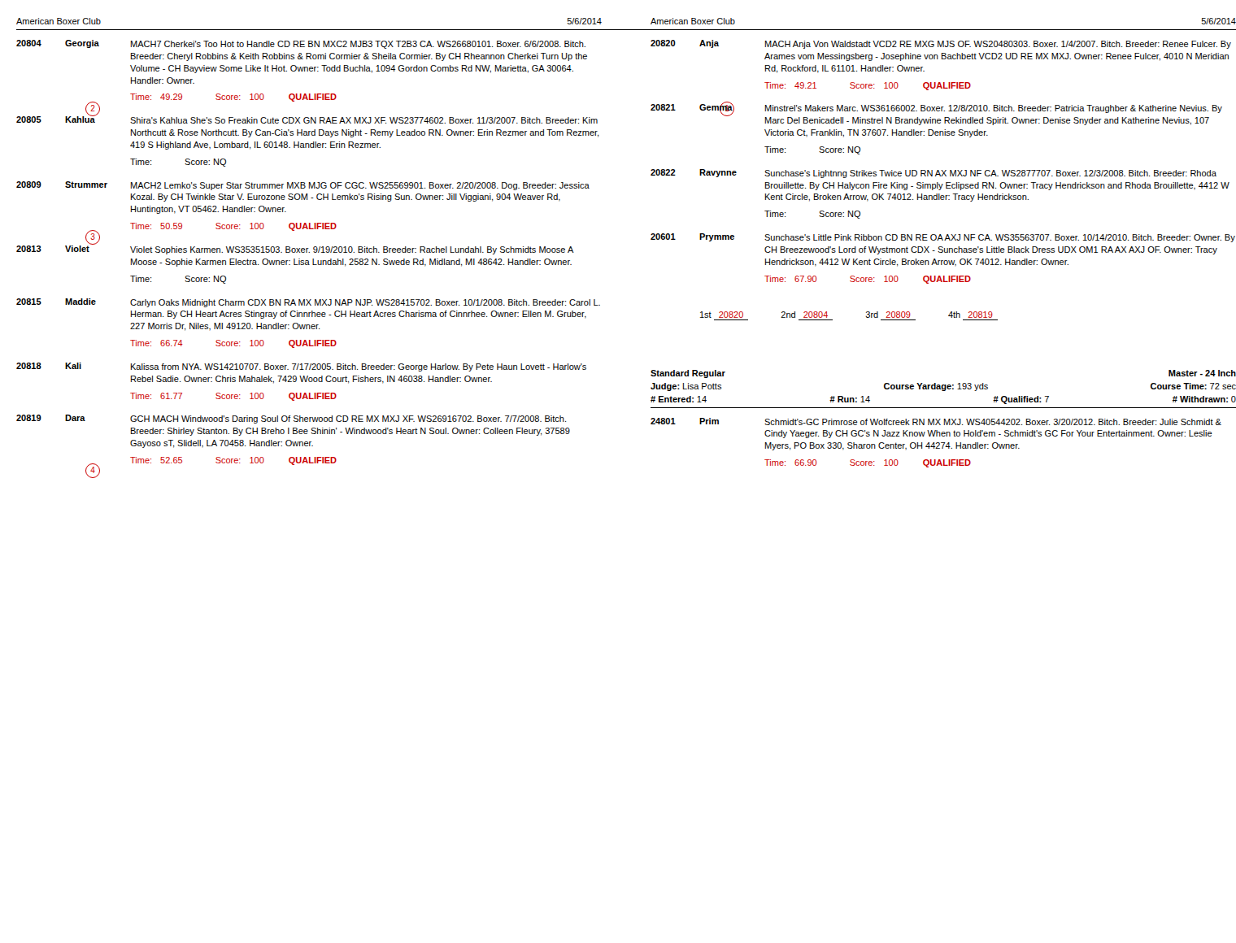American Boxer Club
5/6/2014
American Boxer Club
5/6/2014
20804
Georgia
MACH7 Cherkei's Too Hot to Handle CD RE BN MXC2 MJB3 TQX T2B3 CA. WS26680101. Boxer. 6/6/2008. Bitch. Breeder: Cheryl Robbins & Keith Robbins & Romi Cormier & Sheila Cormier. By CH Rheannon Cherkei Turn Up the Volume - CH Bayview Some Like It Hot. Owner: Todd Buchla, 1094 Gordon Combs Rd NW, Marietta, GA 30064. Handler: Owner.
2 Time: 49.29 Score: 100 QUALIFIED
20805
Kahlua
Shira's Kahlua She's So Freakin Cute CDX GN RAE AX MXJ XF. WS23774602. Boxer. 11/3/2007. Bitch. Breeder: Kim Northcutt & Rose Northcutt. By Can-Cia's Hard Days Night - Remy Leadoo RN. Owner: Erin Rezmer and Tom Rezmer, 419 S Highland Ave, Lombard, IL 60148. Handler: Erin Rezmer.
Time: Score: NQ
20809
Strummer
MACH2 Lemko's Super Star Strummer MXB MJG OF CGC. WS25569901. Boxer. 2/20/2008. Dog. Breeder: Jessica Kozal. By CH Twinkle Star V. Eurozone SOM - CH Lemko's Rising Sun. Owner: Jill Viggiani, 904 Weaver Rd, Huntington, VT 05462. Handler: Owner.
3 Time: 50.59 Score: 100 QUALIFIED
20813
Violet
Violet Sophies Karmen. WS35351503. Boxer. 9/19/2010. Bitch. Breeder: Rachel Lundahl. By Schmidts Moose A Moose - Sophie Karmen Electra. Owner: Lisa Lundahl, 2582 N. Swede Rd, Midland, MI 48642. Handler: Owner.
Time: Score: NQ
20815
Maddie
Carlyn Oaks Midnight Charm CDX BN RA MX MXJ NAP NJP. WS28415702. Boxer. 10/1/2008. Bitch. Breeder: Carol L. Herman. By CH Heart Acres Stingray of Cinnrhee - CH Heart Acres Charisma of Cinnrhee. Owner: Ellen M. Gruber, 227 Morris Dr, Niles, MI 49120. Handler: Owner.
Time: 66.74 Score: 100 QUALIFIED
20818
Kali
Kalissa from NYA. WS14210707. Boxer. 7/17/2005. Bitch. Breeder: George Harlow. By Pete Haun Lovett - Harlow's Rebel Sadie. Owner: Chris Mahalek, 7429 Wood Court, Fishers, IN 46038. Handler: Owner.
Time: 61.77 Score: 100 QUALIFIED
20819
Dara
GCH MACH Windwood's Daring Soul Of Sherwood CD RE MX MXJ XF. WS26916702. Boxer. 7/7/2008. Bitch. Breeder: Shirley Stanton. By CH Breho I Bee Shinin' - Windwood's Heart N Soul. Owner: Colleen Fleury, 37589 Gayoso sT, Slidell, LA 70458. Handler: Owner.
4 Time: 52.65 Score: 100 QUALIFIED
20820
Anja
MACH Anja Von Waldstadt VCD2 RE MXG MJS OF. WS20480303. Boxer. 1/4/2007. Bitch. Breeder: Renee Fulcer. By Arames vom Messingsberg - Josephine von Bachbett VCD2 UD RE MX MXJ. Owner: Renee Fulcer, 4010 N Meridian Rd, Rockford, IL 61101. Handler: Owner.
1 Time: 49.21 Score: 100 QUALIFIED
20821
Gemma
Minstrel's Makers Marc. WS36166002. Boxer. 12/8/2010. Bitch. Breeder: Patricia Traughber & Katherine Nevius. By Marc Del Benicadell - Minstrel N Brandywine Rekindled Spirit. Owner: Denise Snyder and Katherine Nevius, 107 Victoria Ct, Franklin, TN 37607. Handler: Denise Snyder.
Time: Score: NQ
20822
Ravynne
Sunchase's Lightnng Strikes Twice UD RN AX MXJ NF CA. WS2877707. Boxer. 12/3/2008. Bitch. Breeder: Rhoda Brouillette. By CH Halycon Fire King - Simply Eclipsed RN. Owner: Tracy Hendrickson and Rhoda Brouillette, 4412 W Kent Circle, Broken Arrow, OK 74012. Handler: Tracy Hendrickson.
Time: Score: NQ
20601
Prymme
Sunchase's Little Pink Ribbon CD BN RE OA AXJ NF CA. WS35563707. Boxer. 10/14/2010. Bitch. Breeder: Owner. By CH Breezewood's Lord of Wystmont CDX - Sunchase's Little Black Dress UDX OM1 RA AX AXJ OF. Owner: Tracy Hendrickson, 4412 W Kent Circle, Broken Arrow, OK 74012. Handler: Owner.
Time: 67.90 Score: 100 QUALIFIED
1st 20820
2nd 20804
3rd 20809
4th 20819
Standard Regular
Master - 24 Inch
Judge: Lisa Potts
Course Yardage: 193 yds
Course Time: 72 sec
# Entered: 14
# Run: 14
# Qualified: 7
# Withdrawn: 0
24801
Prim
Schmidt's-GC Primrose of Wolfcreek RN MX MXJ. WS40544202. Boxer. 3/20/2012. Bitch. Breeder: Julie Schmidt & Cindy Yaeger. By CH GC's N Jazz Know When to Hold'em - Schmidt's GC For Your Entertainment. Owner: Leslie Myers, PO Box 330, Sharon Center, OH 44274. Handler: Owner.
Time: 66.90 Score: 100 QUALIFIED